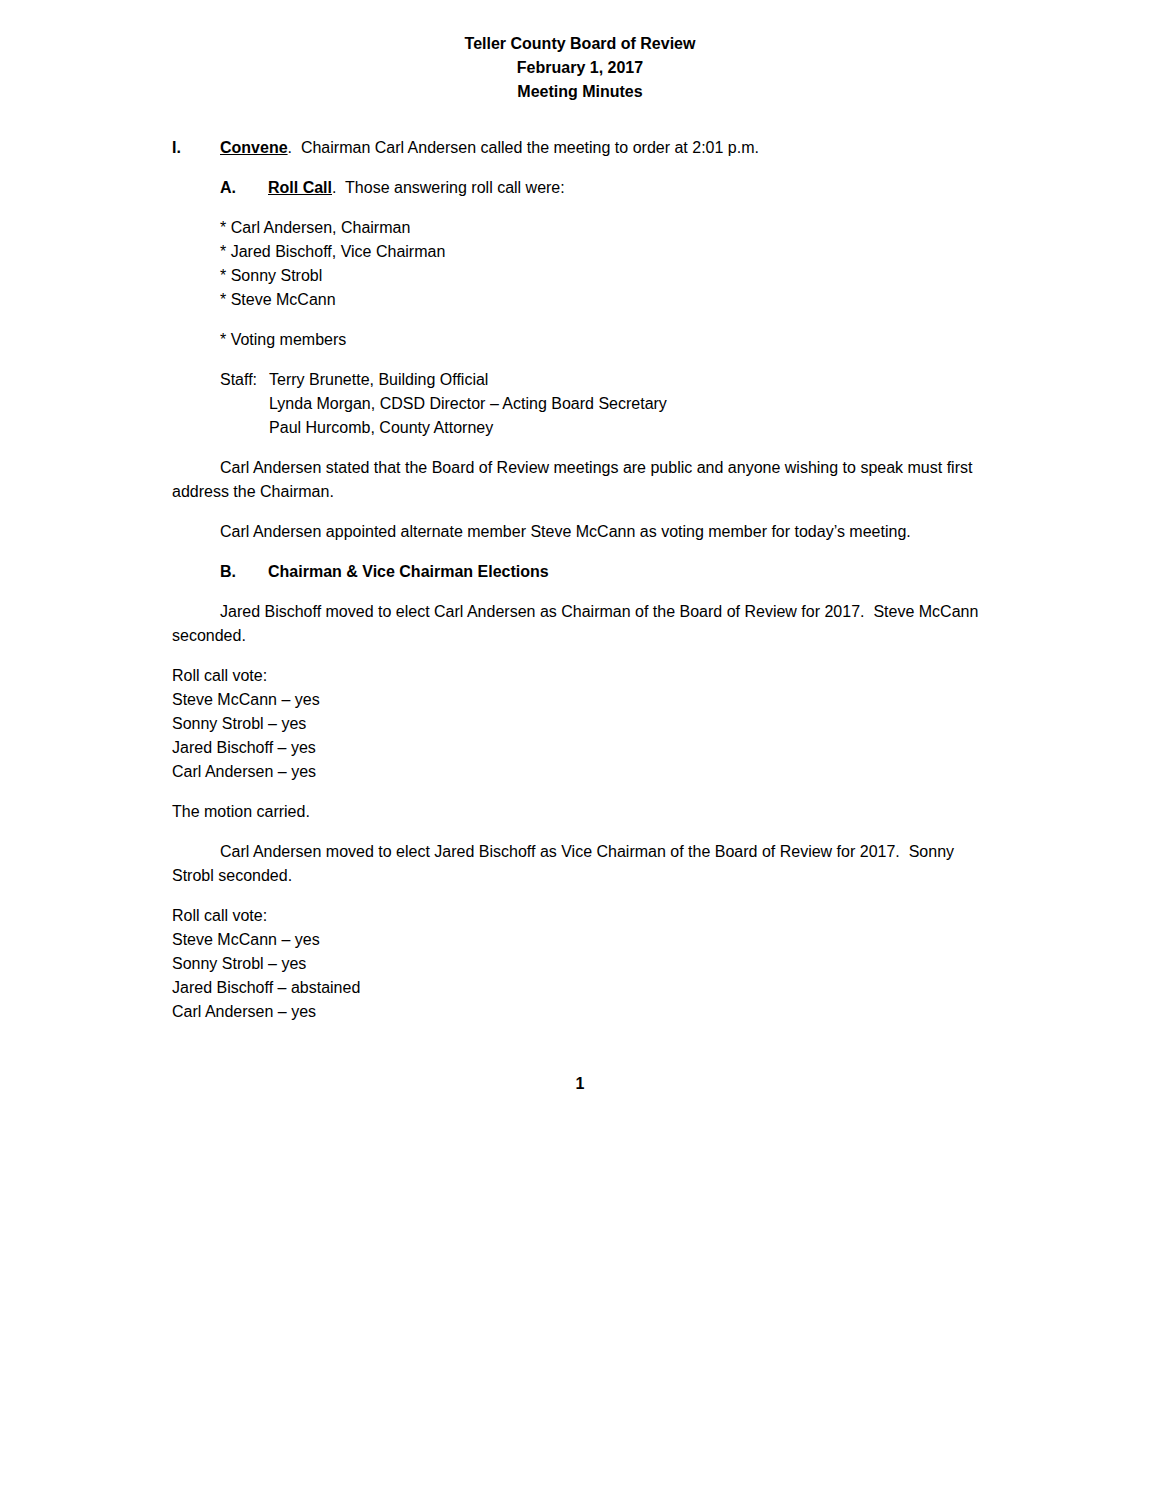Teller County Board of Review
February 1, 2017
Meeting Minutes
I.
Convene. Chairman Carl Andersen called the meeting to order at 2:01 p.m.
A.
Roll Call. Those answering roll call were:
* Carl Andersen, Chairman
* Jared Bischoff, Vice Chairman
* Sonny Strobl
* Steve McCann
* Voting members
| Staff: | Terry Brunette, Building Official |
| | Lynda Morgan, CDSD Director – Acting Board Secretary |
| | Paul Hurcomb, County Attorney |
Carl Andersen stated that the Board of Review meetings are public and anyone wishing to speak must first address the Chairman.
Carl Andersen appointed alternate member Steve McCann as voting member for today’s meeting.
B.
Chairman & Vice Chairman Elections
Jared Bischoff moved to elect Carl Andersen as Chairman of the Board of Review for 2017. Steve McCann seconded.
Roll call vote:
Steve McCann – yes
Sonny Strobl – yes
Jared Bischoff – yes
Carl Andersen – yes
The motion carried.
Carl Andersen moved to elect Jared Bischoff as Vice Chairman of the Board of Review for 2017. Sonny Strobl seconded.
Roll call vote:
Steve McCann – yes
Sonny Strobl – yes
Jared Bischoff – abstained
Carl Andersen – yes
1